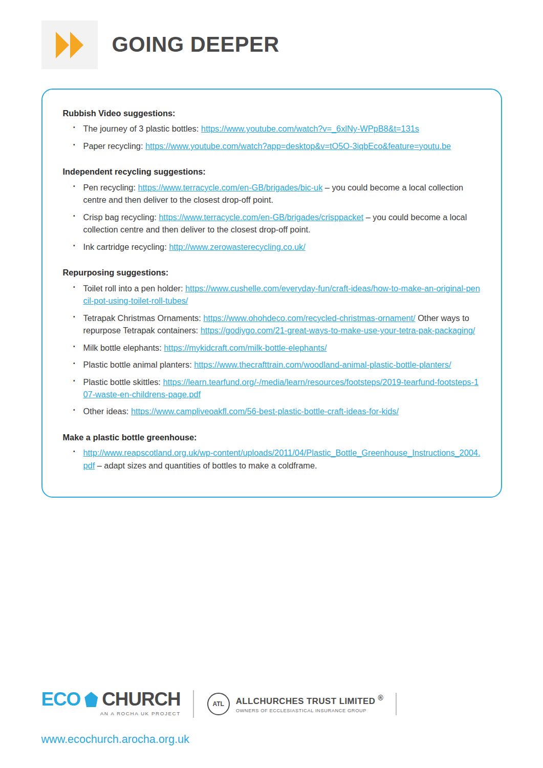GOING DEEPER
Rubbish Video suggestions:
The journey of 3 plastic bottles: https://www.youtube.com/watch?v=_6xlNy-WPpB8&t=131s
Paper recycling: https://www.youtube.com/watch?app=desktop&v=tO5O-3iqbEco&feature=youtu.be
Independent recycling suggestions:
Pen recycling: https://www.terracycle.com/en-GB/brigades/bic-uk – you could become a local collection centre and then deliver to the closest drop-off point.
Crisp bag recycling: https://www.terracycle.com/en-GB/brigades/crisppacket – you could become a local collection centre and then deliver to the closest drop-off point.
Ink cartridge recycling: http://www.zerowasterecycling.co.uk/
Repurposing suggestions:
Toilet roll into a pen holder: https://www.cushelle.com/everyday-fun/craft-ideas/how-to-make-an-original-pencil-pot-using-toilet-roll-tubes/
Tetrapak Christmas Ornaments: https://www.ohohdeco.com/recycled-christmas-ornament/ Other ways to repurpose Tetrapak containers: https://godiygo.com/21-great-ways-to-make-use-your-tetra-pak-packaging/
Milk bottle elephants: https://mykidcraft.com/milk-bottle-elephants/
Plastic bottle animal planters: https://www.thecrafttrain.com/woodland-animal-plastic-bottle-planters/
Plastic bottle skittles: https://learn.tearfund.org/-/media/learn/resources/footsteps/2019-tearfund-footsteps-107-waste-en-childrens-page.pdf
Other ideas: https://www.campliveoakfl.com/56-best-plastic-bottle-craft-ideas-for-kids/
Make a plastic bottle greenhouse:
http://www.reapscotland.org.uk/wp-content/uploads/2011/04/Plastic_Bottle_Greenhouse_Instructions_2004.pdf – adapt sizes and quantities of bottles to make a coldframe.
ECO
CHURCH
AN A ROCHA UK PROJECT
ATL
ALLCHURCHES TRUST LIMITED ®
OWNERS OF ECCLESIASTICAL INSURANCE GROUP
www.ecochurch.arocha.org.uk